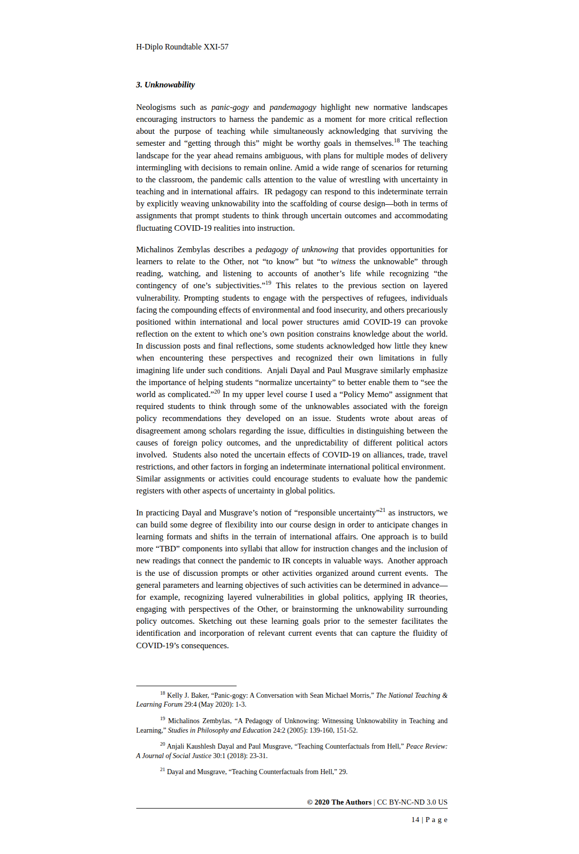H-Diplo Roundtable XXI-57
3. Unknowability
Neologisms such as panic-gogy and pandemagogy highlight new normative landscapes encouraging instructors to harness the pandemic as a moment for more critical reflection about the purpose of teaching while simultaneously acknowledging that surviving the semester and “getting through this” might be worthy goals in themselves.18 The teaching landscape for the year ahead remains ambiguous, with plans for multiple modes of delivery intermingling with decisions to remain online. Amid a wide range of scenarios for returning to the classroom, the pandemic calls attention to the value of wrestling with uncertainty in teaching and in international affairs. IR pedagogy can respond to this indeterminate terrain by explicitly weaving unknowability into the scaffolding of course design—both in terms of assignments that prompt students to think through uncertain outcomes and accommodating fluctuating COVID-19 realities into instruction.
Michalinos Zembylas describes a pedagogy of unknowing that provides opportunities for learners to relate to the Other, not “to know” but “to witness the unknowable” through reading, watching, and listening to accounts of another’s life while recognizing “the contingency of one’s subjectivities.”19 This relates to the previous section on layered vulnerability. Prompting students to engage with the perspectives of refugees, individuals facing the compounding effects of environmental and food insecurity, and others precariously positioned within international and local power structures amid COVID-19 can provoke reflection on the extent to which one’s own position constrains knowledge about the world. In discussion posts and final reflections, some students acknowledged how little they knew when encountering these perspectives and recognized their own limitations in fully imagining life under such conditions. Anjali Dayal and Paul Musgrave similarly emphasize the importance of helping students “normalize uncertainty” to better enable them to “see the world as complicated.”20 In my upper level course I used a “Policy Memo” assignment that required students to think through some of the unknowables associated with the foreign policy recommendations they developed on an issue. Students wrote about areas of disagreement among scholars regarding the issue, difficulties in distinguishing between the causes of foreign policy outcomes, and the unpredictability of different political actors involved. Students also noted the uncertain effects of COVID-19 on alliances, trade, travel restrictions, and other factors in forging an indeterminate international political environment. Similar assignments or activities could encourage students to evaluate how the pandemic registers with other aspects of uncertainty in global politics.
In practicing Dayal and Musgrave’s notion of “responsible uncertainty”21 as instructors, we can build some degree of flexibility into our course design in order to anticipate changes in learning formats and shifts in the terrain of international affairs. One approach is to build more “TBD” components into syllabi that allow for instruction changes and the inclusion of new readings that connect the pandemic to IR concepts in valuable ways. Another approach is the use of discussion prompts or other activities organized around current events. The general parameters and learning objectives of such activities can be determined in advance—for example, recognizing layered vulnerabilities in global politics, applying IR theories, engaging with perspectives of the Other, or brainstorming the unknowability surrounding policy outcomes. Sketching out these learning goals prior to the semester facilitates the identification and incorporation of relevant current events that can capture the fluidity of COVID-19’s consequences.
18 Kelly J. Baker, “Panic-gogy: A Conversation with Sean Michael Morris,” The National Teaching & Learning Forum 29:4 (May 2020): 1-3.
19 Michalinos Zembylas, “A Pedagogy of Unknowing: Witnessing Unknowability in Teaching and Learning,” Studies in Philosophy and Education 24:2 (2005): 139-160, 151-52.
20 Anjali Kaushlesh Dayal and Paul Musgrave, “Teaching Counterfactuals from Hell,” Peace Review: A Journal of Social Justice 30:1 (2018): 23-31.
21 Dayal and Musgrave, “Teaching Counterfactuals from Hell,” 29.
© 2020 The Authors | CC BY-NC-ND 3.0 US
14 | P a g e